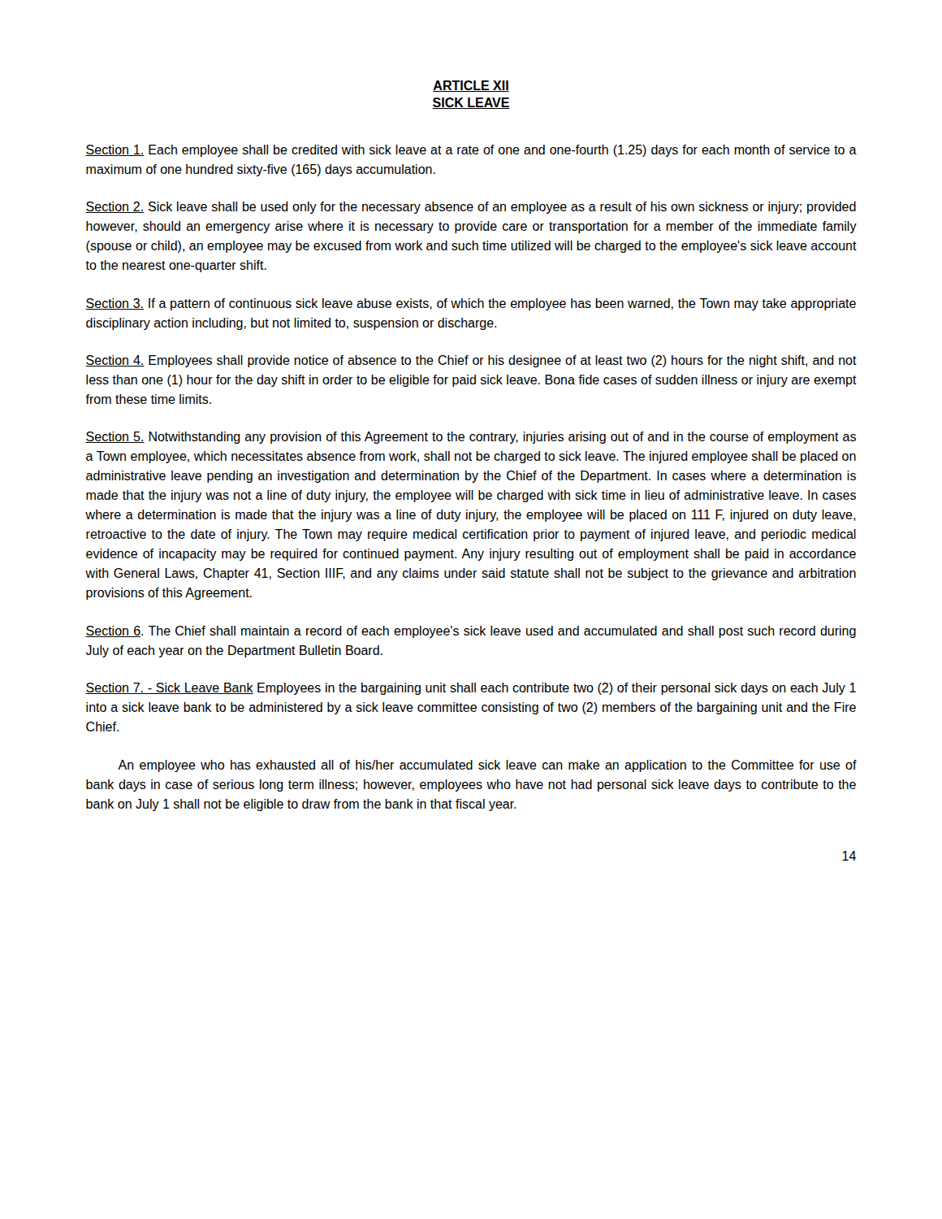ARTICLE XII
SICK LEAVE
Section 1. Each employee shall be credited with sick leave at a rate of one and one-fourth (1.25) days for each month of service to a maximum of one hundred sixty-five (165) days accumulation.
Section 2. Sick leave shall be used only for the necessary absence of an employee as a result of his own sickness or injury; provided however, should an emergency arise where it is necessary to provide care or transportation for a member of the immediate family (spouse or child), an employee may be excused from work and such time utilized will be charged to the employee's sick leave account to the nearest one-quarter shift.
Section 3. If a pattern of continuous sick leave abuse exists, of which the employee has been warned, the Town may take appropriate disciplinary action including, but not limited to, suspension or discharge.
Section 4. Employees shall provide notice of absence to the Chief or his designee of at least two (2) hours for the night shift, and not less than one (1) hour for the day shift in order to be eligible for paid sick leave. Bona fide cases of sudden illness or injury are exempt from these time limits.
Section 5. Notwithstanding any provision of this Agreement to the contrary, injuries arising out of and in the course of employment as a Town employee, which necessitates absence from work, shall not be charged to sick leave. The injured employee shall be placed on administrative leave pending an investigation and determination by the Chief of the Department. In cases where a determination is made that the injury was not a line of duty injury, the employee will be charged with sick time in lieu of administrative leave. In cases where a determination is made that the injury was a line of duty injury, the employee will be placed on 111 F, injured on duty leave, retroactive to the date of injury. The Town may require medical certification prior to payment of injured leave, and periodic medical evidence of incapacity may be required for continued payment. Any injury resulting out of employment shall be paid in accordance with General Laws, Chapter 41, Section IIIF, and any claims under said statute shall not be subject to the grievance and arbitration provisions of this Agreement.
Section 6. The Chief shall maintain a record of each employee's sick leave used and accumulated and shall post such record during July of each year on the Department Bulletin Board.
Section 7. - Sick Leave Bank Employees in the bargaining unit shall each contribute two (2) of their personal sick days on each July 1 into a sick leave bank to be administered by a sick leave committee consisting of two (2) members of the bargaining unit and the Fire Chief.
An employee who has exhausted all of his/her accumulated sick leave can make an application to the Committee for use of bank days in case of serious long term illness; however, employees who have not had personal sick leave days to contribute to the bank on July 1 shall not be eligible to draw from the bank in that fiscal year.
14